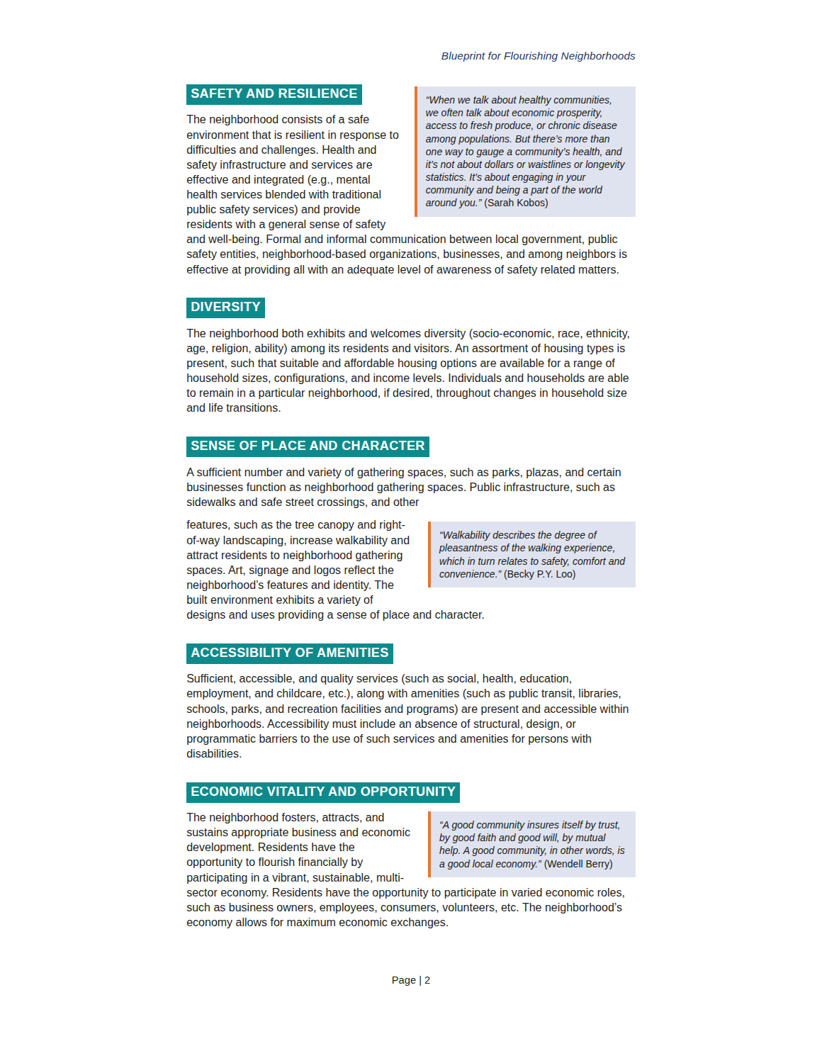Blueprint for Flourishing Neighborhoods
SAFETY AND RESILIENCE
“When we talk about healthy communities, we often talk about economic prosperity, access to fresh produce, or chronic disease among populations. But there’s more than one way to gauge a community’s health, and it’s not about dollars or waistlines or longevity statistics. It’s about engaging in your community and being a part of the world around you.” (Sarah Kobos)
The neighborhood consists of a safe environment that is resilient in response to difficulties and challenges. Health and safety infrastructure and services are effective and integrated (e.g., mental health services blended with traditional public safety services) and provide residents with a general sense of safety and well-being. Formal and informal communication between local government, public safety entities, neighborhood-based organizations, businesses, and among neighbors is effective at providing all with an adequate level of awareness of safety related matters.
DIVERSITY
The neighborhood both exhibits and welcomes diversity (socio-economic, race, ethnicity, age, religion, ability) among its residents and visitors. An assortment of housing types is present, such that suitable and affordable housing options are available for a range of household sizes, configurations, and income levels. Individuals and households are able to remain in a particular neighborhood, if desired, throughout changes in household size and life transitions.
SENSE OF PLACE AND CHARACTER
A sufficient number and variety of gathering spaces, such as parks, plazas, and certain businesses function as neighborhood gathering spaces. Public infrastructure, such as sidewalks and safe street crossings, and other
“Walkability describes the degree of pleasantness of the walking experience, which in turn relates to safety, comfort and convenience.” (Becky P.Y. Loo)
features, such as the tree canopy and right-of-way landscaping, increase walkability and attract residents to neighborhood gathering spaces. Art, signage and logos reflect the neighborhood’s features and identity. The built environment exhibits a variety of designs and uses providing a sense of place and character.
ACCESSIBILITY OF AMENITIES
Sufficient, accessible, and quality services (such as social, health, education, employment, and childcare, etc.), along with amenities (such as public transit, libraries, schools, parks, and recreation facilities and programs) are present and accessible within neighborhoods. Accessibility must include an absence of structural, design, or programmatic barriers to the use of such services and amenities for persons with disabilities.
ECONOMIC VITALITY AND OPPORTUNITY
“A good community insures itself by trust, by good faith and good will, by mutual help. A good community, in other words, is a good local economy.” (Wendell Berry)
The neighborhood fosters, attracts, and sustains appropriate business and economic development. Residents have the opportunity to flourish financially by participating in a vibrant, sustainable, multi-sector economy. Residents have the opportunity to participate in varied economic roles, such as business owners, employees, consumers, volunteers, etc. The neighborhood’s economy allows for maximum economic exchanges.
Page | 2